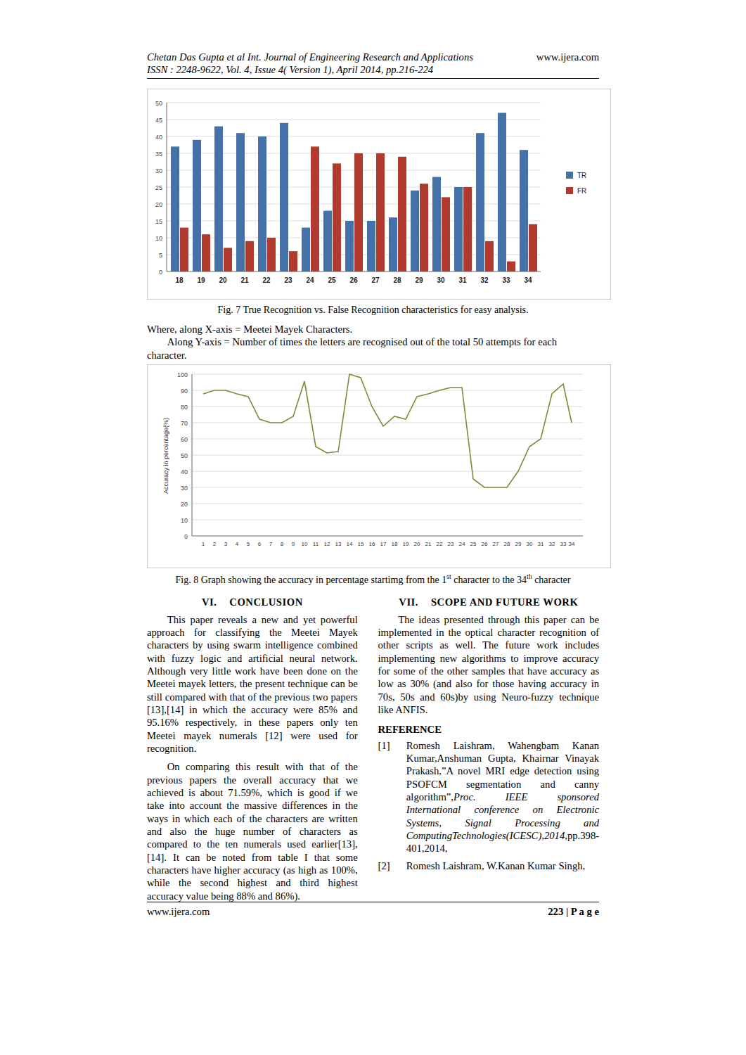Chetan Das Gupta et al Int. Journal of Engineering Research and Applications www.ijera.com
ISSN : 2248-9622, Vol. 4, Issue 4( Version 1), April 2014, pp.216-224
50 45 40 35 30 25 20 15 10 5 0 18 19 20 21 22 23 24 25 26 27 28 29 30 31 32 33 34 TR FR
Fig. 7 True Recognition vs. False Recognition characteristics for easy analysis.
Where, along X-axis = Meetei Mayek Characters. Along Y-axis = Number of times the letters are recognised out of the total 50 attempts for each character.
100 90 80 70 60 50 40 30 20 10 0 Accuracy in percentage(%) 1 2 3 4 5 6 7 8 9 10 11 12 13 14 15 16 17 18 19 20 21 22 23 24 25 26 27 28 29 30 31 32 33 34
Fig. 8 Graph showing the accuracy in percentage startimg from the 1st character to the 34th character
VI. CONCLUSION
This paper reveals a new and yet powerful approach for classifying the Meetei Mayek characters by using swarm intelligence combined with fuzzy logic and artificial neural network. Although very little work have been done on the Meetei mayek letters, the present technique can be still compared with that of the previous two papers [13],[14] in which the accuracy were 85% and 95.16% respectively, in these papers only ten Meetei mayek numerals [12] were used for recognition.
On comparing this result with that of the previous papers the overall accuracy that we achieved is about 71.59%, which is good if we take into account the massive differences in the ways in which each of the characters are written and also the huge number of characters as compared to the ten numerals used earlier[13],[14]. It can be noted from table I that some characters have higher accuracy (as high as 100%, while the second highest and third highest accuracy value being 88% and 86%).
VII. SCOPE AND FUTURE WORK
The ideas presented through this paper can be implemented in the optical character recognition of other scripts as well. The future work includes implementing new algorithms to improve accuracy for some of the other samples that have accuracy as low as 30% (and also for those having accuracy in 70s, 50s and 60s)by using Neuro-fuzzy technique like ANFIS.
REFERENCE
[1] Romesh Laishram, Wahengbam Kanan Kumar,Anshuman Gupta, Khairnar Vinayak Prakash,”A novel MRI edge detection using PSOFCM segmentation and canny algorithm”,Proc. IEEE sponsored International conference on Electronic Systems, Signal Processing and ComputingTechnologies(ICESC),2014, pp.398-401,2014,
[2] Romesh Laishram, W.Kanan Kumar Singh,
www.ijera.com 223 | P a g e